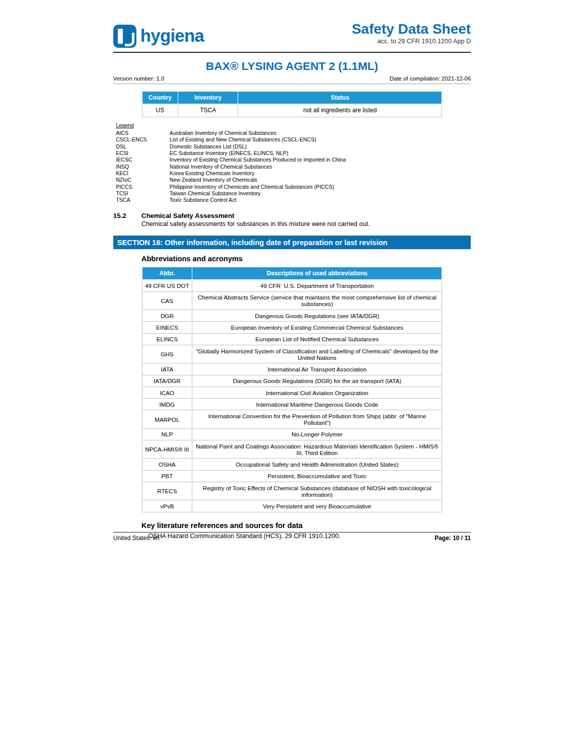hygiena
Safety Data Sheet
acc. to 29 CFR 1910.1200 App D
BAX® LYSING AGENT 2 (1.1ML)
Version number: 1.0
Date of compilation: 2021-12-06
| Country | Inventory | Status |
| --- | --- | --- |
| US | TSCA | not all ingredients are listed |
Legend
AICS Australian Inventory of Chemical Substances
CSCL-ENCS List of Existing and New Chemical Substances (CSCL-ENCS)
DSL Domestic Substances List (DSL)
ECSI EC Substance Inventory (EINECS, ELINCS, NLP)
IECSC Inventory of Existing Chemical Substances Produced or Imported in China
INSQ National Inventory of Chemical Substances
KECI Korea Existing Chemicals Inventory
NZIoC New Zealand Inventory of Chemicals
PICCS Philippine Inventory of Chemicals and Chemical Substances (PICCS)
TCSI Taiwan Chemical Substance Inventory
TSCA Toxic Substance Control Act
15.2
Chemical Safety Assessment
Chemical safety assessments for substances in this mixture were not carried out.
SECTION 16: Other information, including date of preparation or last revision
Abbreviations and acronyms
| Abbr. | Descriptions of used abbreviations |
| --- | --- |
| 49 CFR US DOT | 49 CFR U.S. Department of Transportation |
| CAS | Chemical Abstracts Service (service that maintains the most comprehensive list of chemical substances) |
| DGR | Dangerous Goods Regulations (see IATA/DGR) |
| EINECS | European Inventory of Existing Commercial Chemical Substances |
| ELINCS | European List of Notified Chemical Substances |
| GHS | "Globally Harmonized System of Classification and Labelling of Chemicals" developed by the United Nations |
| IATA | International Air Transport Association |
| IATA/DGR | Dangerous Goods Regulations (DGR) for the air transport (IATA) |
| ICAO | International Civil Aviation Organization |
| IMDG | International Maritime Dangerous Goods Code |
| MARPOL | International Convention for the Prevention of Pollution from Ships (abbr. of "Marine Pollutant") |
| NLP | No-Longer Polymer |
| NPCA-HMIS® III | National Paint and Coatings Association: Hazardous Materials Identification System - HMIS® III, Third Edition |
| OSHA | Occupational Safety and Health Administration (United States) |
| PBT | Persistent, Bioaccumulative and Toxic |
| RTECS | Registry of Toxic Effects of Chemical Substances (database of NIOSH with toxicological information) |
| vPvB | Very Persistent and very Bioaccumulative |
Key literature references and sources for data
OSHA Hazard Communication Standard (HCS), 29 CFR 1910.1200.
United States: en
Page: 10 / 11